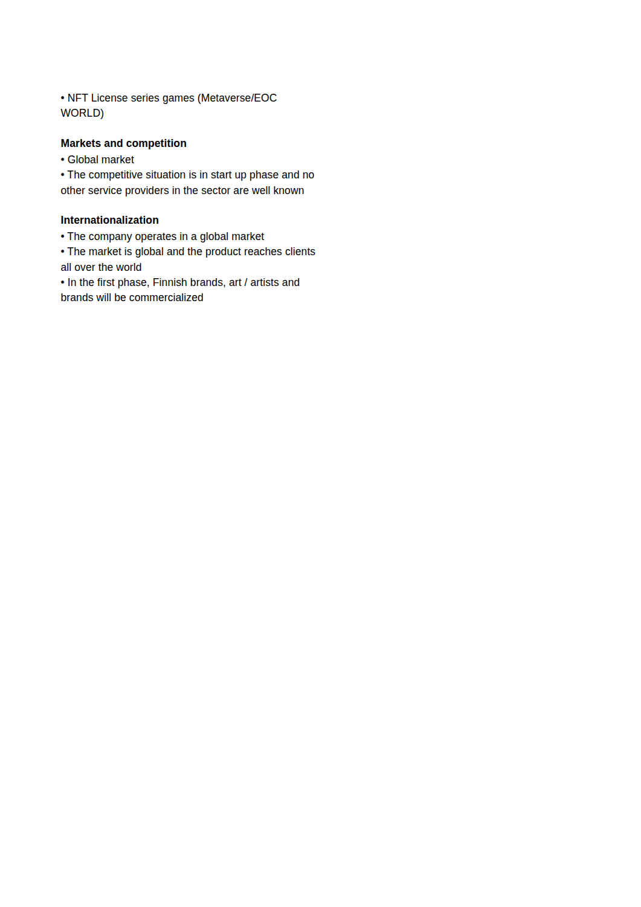• NFT License series games (Metaverse/EOC WORLD)
Markets and competition
• Global market
• The competitive situation is in start up phase and no other service providers in the sector are well known
Internationalization
• The company operates in a global market
• The market is global and the product reaches clients all over the world
• In the first phase, Finnish brands, art / artists and brands will be commercialized